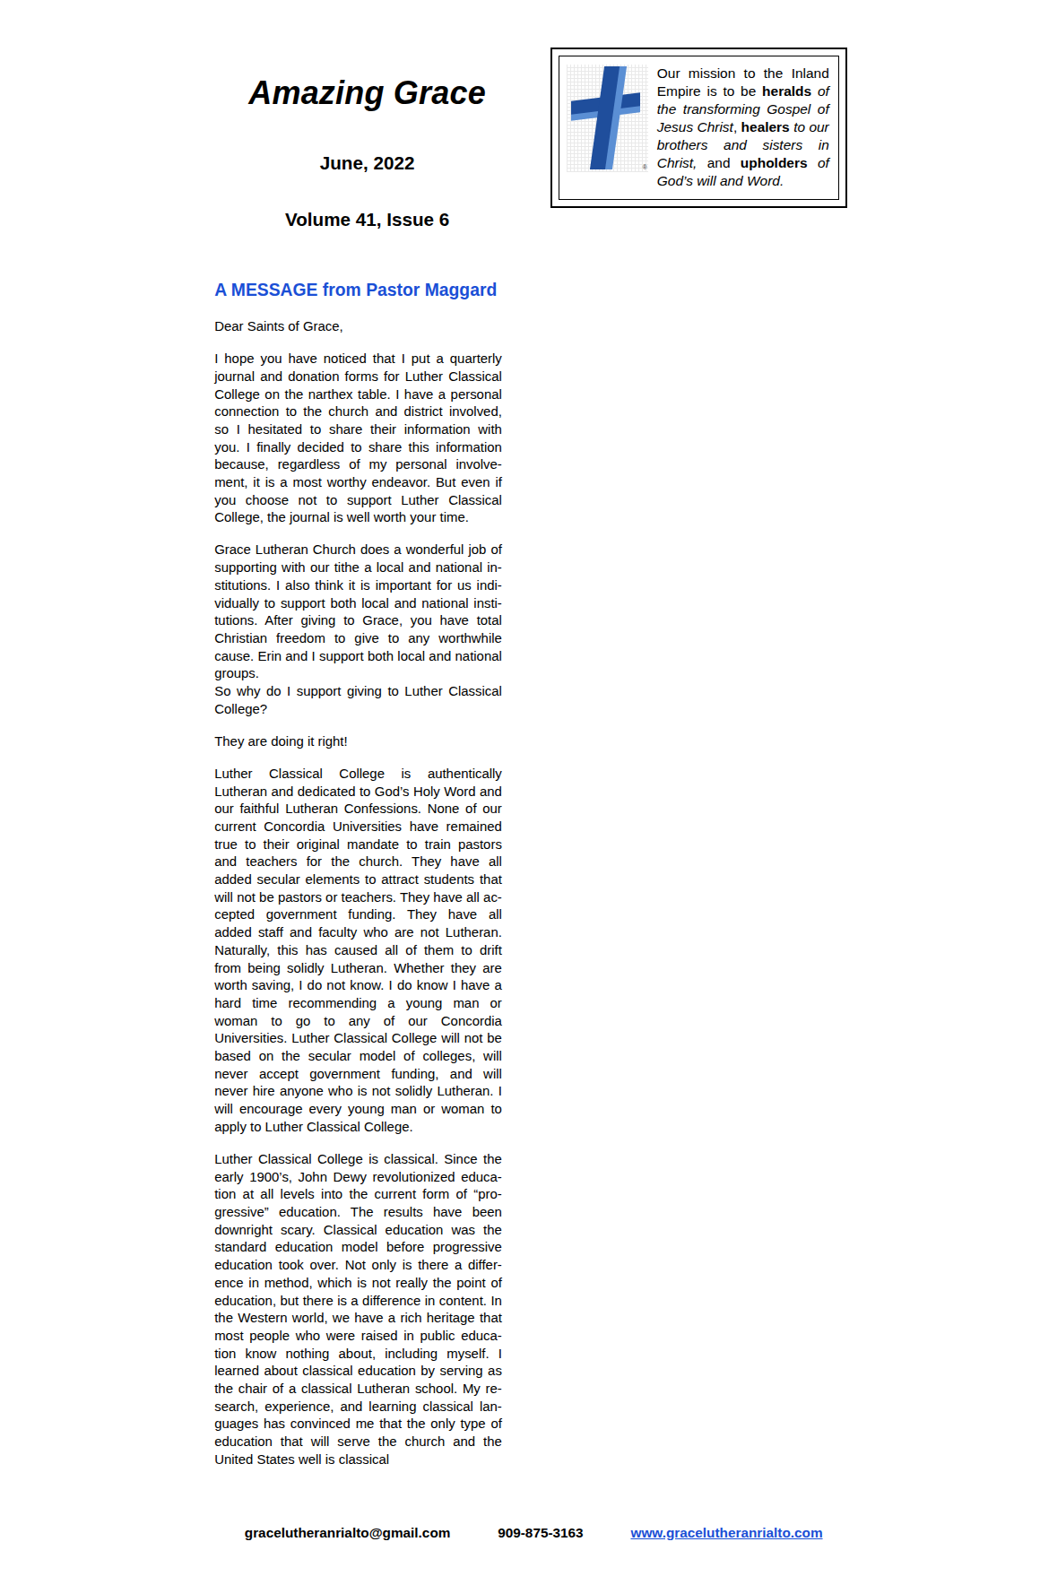Amazing Grace
June, 2022
Volume 41, Issue 6
®
Our mission to the Inland Empire is to be heralds of the transforming Gospel of Jesus Christ, healers to our brothers and sisters in Christ, and upholders of God’s will and Word.
A MESSAGE from Pastor Maggard
Dear Saints of Grace,
I hope you have noticed that I put a quarterly journal and donation forms for Luther Classical College on the narthex table. I have a personal connection to the church and district involved, so I hesitated to share their information with you. I finally decided to share this information because, regardless of my personal involvement, it is a most worthy endeavor. But even if you choose not to support Luther Classical College, the journal is well worth your time.
Grace Lutheran Church does a wonderful job of supporting with our tithe a local and national institutions. I also think it is important for us individually to support both local and national institutions. After giving to Grace, you have total Christian freedom to give to any worthwhile cause. Erin and I support both local and national groups.
So why do I support giving to Luther Classical College?
They are doing it right!
Luther Classical College is authentically Lutheran and dedicated to God’s Holy Word and our faithful Lutheran Confessions. None of our current Concordia Universities have remained true to their original mandate to train pastors and teachers for the church. They have all added secular elements to attract students that will not be pastors or teachers. They have all accepted government funding. They have all added staff and faculty who are not Lutheran. Naturally, this has caused all of them to drift from being solidly Lutheran. Whether they are worth saving, I do not know. I do know I have a hard time recommending a young man or woman to go to any of our Concordia Universities. Luther Classical College will not be based on the secular model of colleges, will never accept government funding, and will never hire anyone who is not solidly Lutheran. I will encourage every young man or woman to apply to Luther Classical College.
Luther Classical College is classical. Since the early 1900’s, John Dewy revolutionized education at all levels into the current form of “progressive” education. The results have been downright scary. Classical education was the standard education model before progressive education took over. Not only is there a difference in method, which is not really the point of education, but there is a difference in content. In the Western world, we have a rich heritage that most people who were raised in public education know nothing about, including myself. I learned about classical education by serving as the chair of a classical Lutheran school. My research, experience, and learning classical languages has convinced me that the only type of education that will serve the church and the United States well is classical
gracelutheranrialto@gmail.com 909-875-3163 www.gracelutheranrialto.com